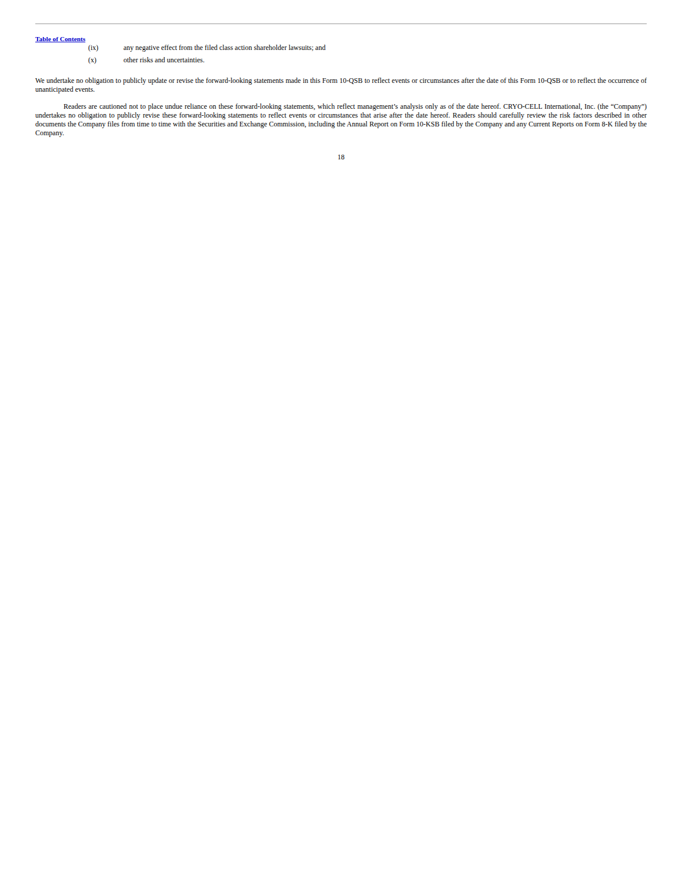Table of Contents
| (ix) | any negative effect from the filed class action shareholder lawsuits; and |
| (x) | other risks and uncertainties. |
We undertake no obligation to publicly update or revise the forward-looking statements made in this Form 10-QSB to reflect events or circumstances after the date of this Form 10-QSB or to reflect the occurrence of unanticipated events.
Readers are cautioned not to place undue reliance on these forward-looking statements, which reflect management’s analysis only as of the date hereof. CRYO-CELL International, Inc. (the “Company”) undertakes no obligation to publicly revise these forward-looking statements to reflect events or circumstances that arise after the date hereof. Readers should carefully review the risk factors described in other documents the Company files from time to time with the Securities and Exchange Commission, including the Annual Report on Form 10-KSB filed by the Company and any Current Reports on Form 8-K filed by the Company.
18